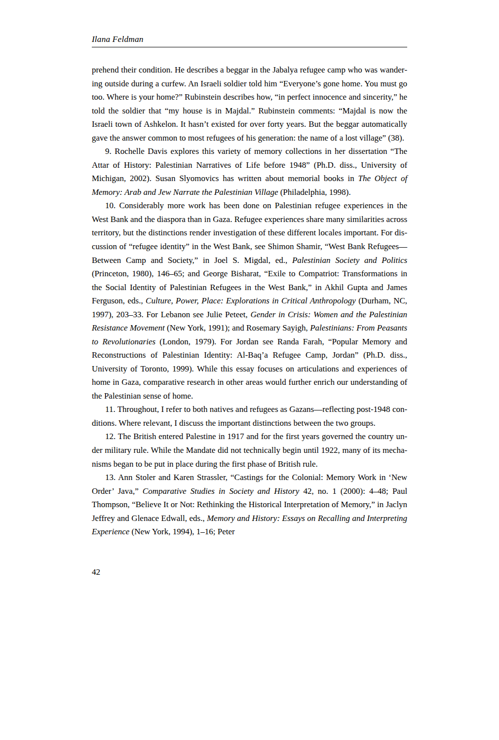Ilana Feldman
prehend their condition. He describes a beggar in the Jabalya refugee camp who was wandering outside during a curfew. An Israeli soldier told him “Everyone’s gone home. You must go too. Where is your home?” Rubinstein describes how, “in perfect innocence and sincerity,” he told the soldier that “my house is in Majdal.” Rubinstein comments: “Majdal is now the Israeli town of Ashkelon. It hasn’t existed for over forty years. But the beggar automatically gave the answer common to most refugees of his generation: the name of a lost village” (38).
9. Rochelle Davis explores this variety of memory collections in her dissertation “The Attar of History: Palestinian Narratives of Life before 1948” (Ph.D. diss., University of Michigan, 2002). Susan Slyomovics has written about memorial books in The Object of Memory: Arab and Jew Narrate the Palestinian Village (Philadelphia, 1998).
10. Considerably more work has been done on Palestinian refugee experiences in the West Bank and the diaspora than in Gaza. Refugee experiences share many similarities across territory, but the distinctions render investigation of these different locales important. For discussion of “refugee identity” in the West Bank, see Shimon Shamir, “West Bank Refugees—Between Camp and Society,” in Joel S. Migdal, ed., Palestinian Society and Politics (Princeton, 1980), 146–65; and George Bisharat, “Exile to Compatriot: Transformations in the Social Identity of Palestinian Refugees in the West Bank,” in Akhil Gupta and James Ferguson, eds., Culture, Power, Place: Explorations in Critical Anthropology (Durham, NC, 1997), 203–33. For Lebanon see Julie Peteet, Gender in Crisis: Women and the Palestinian Resistance Movement (New York, 1991); and Rosemary Sayigh, Palestinians: From Peasants to Revolutionaries (London, 1979). For Jordan see Randa Farah, “Popular Memory and Reconstructions of Palestinian Identity: Al-Baq’a Refugee Camp, Jordan” (Ph.D. diss., University of Toronto, 1999). While this essay focuses on articulations and experiences of home in Gaza, comparative research in other areas would further enrich our understanding of the Palestinian sense of home.
11. Throughout, I refer to both natives and refugees as Gazans—reflecting post-1948 conditions. Where relevant, I discuss the important distinctions between the two groups.
12. The British entered Palestine in 1917 and for the first years governed the country under military rule. While the Mandate did not technically begin until 1922, many of its mechanisms began to be put in place during the first phase of British rule.
13. Ann Stoler and Karen Strassler, “Castings for the Colonial: Memory Work in ‘New Order’ Java,” Comparative Studies in Society and History 42, no. 1 (2000): 4–48; Paul Thompson, “Believe It or Not: Rethinking the Historical Interpretation of Memory,” in Jaclyn Jeffrey and Glenace Edwall, eds., Memory and History: Essays on Recalling and Interpreting Experience (New York, 1994), 1–16; Peter
42